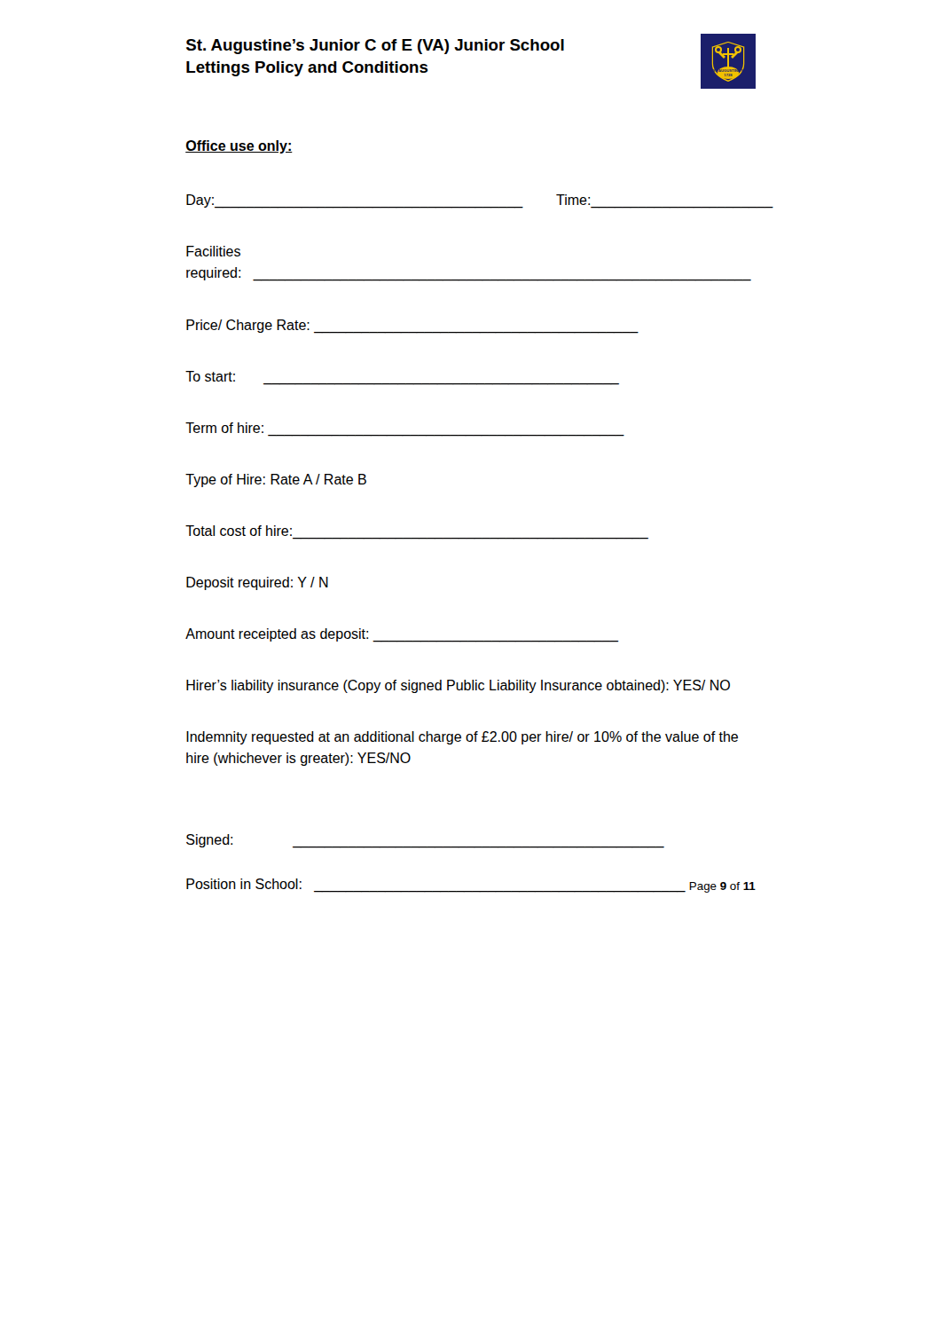St. Augustine’s Junior C of E (VA) Junior School
Lettings Policy and Conditions
ST AUGUSTINE'S 1728
Office use only:
Day:_______________________________________
Time:_______________________
Facilities required: _______________________________________________________________
Price/ Charge Rate: _________________________________________
To start: _____________________________________________
Term of hire: _____________________________________________
Type of Hire: Rate A / Rate B
Total cost of hire:_____________________________________________
Deposit required: Y / N
Amount receipted as deposit: _______________________________
Hirer’s liability insurance (Copy of signed Public Liability Insurance obtained): YES/ NO
Indemnity requested at an additional charge of £2.00 per hire/ or 10% of the value of the hire (whichever is greater): YES/NO
Signed: _______________________________________________
Position in School: _______________________________________________
Page 9 of 11